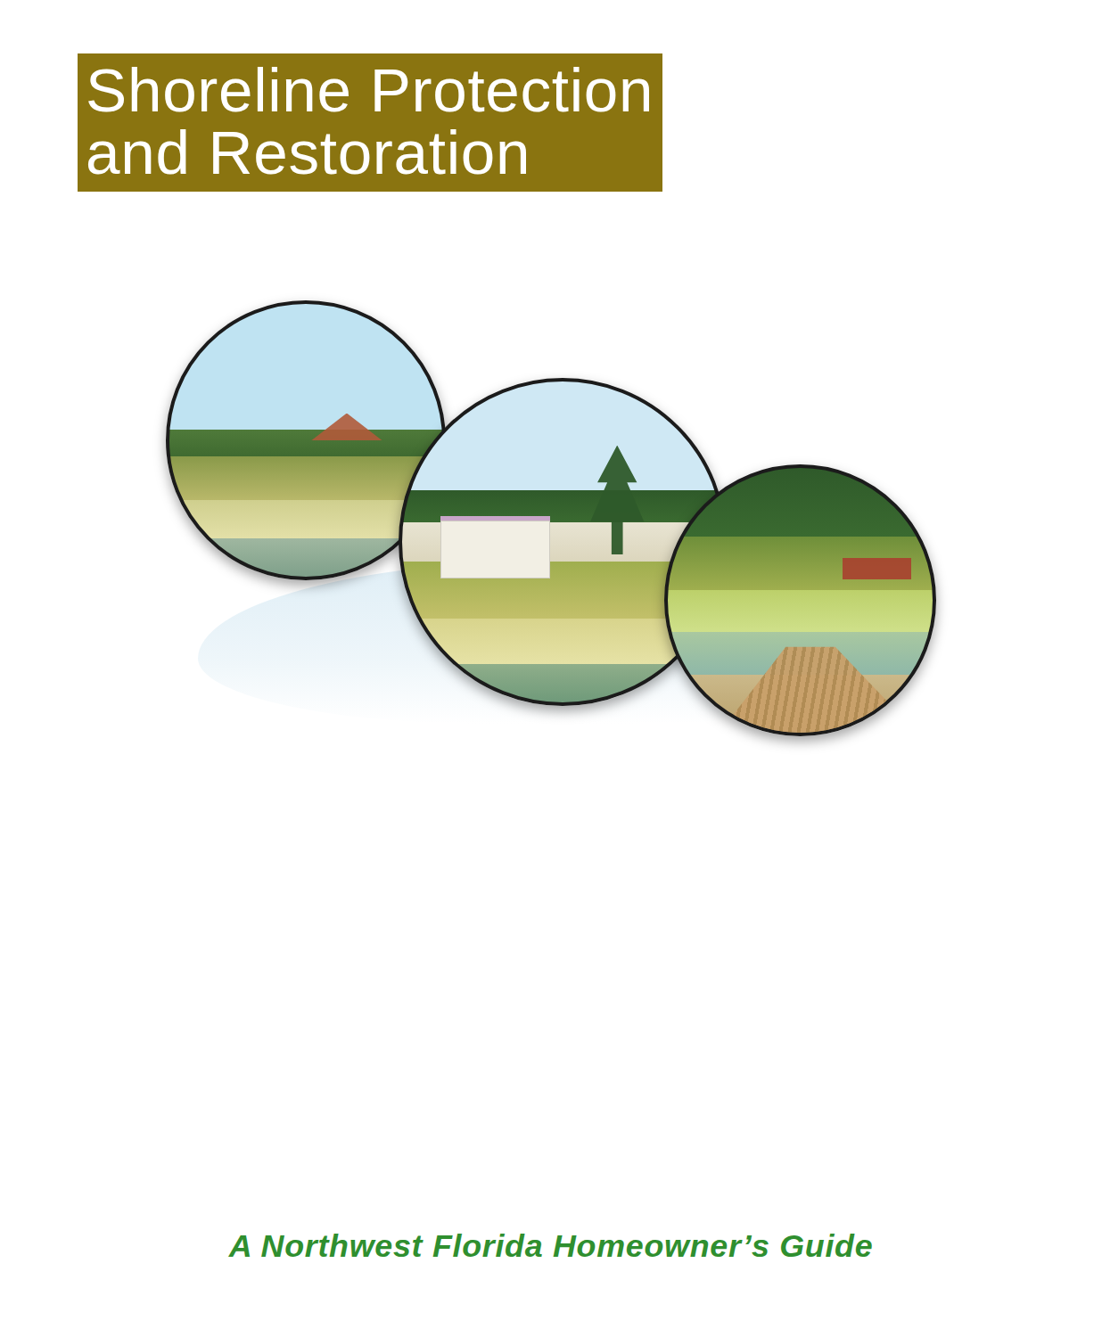Shoreline Protection and Restoration
A Northwest Florida Homeowner’s Guide